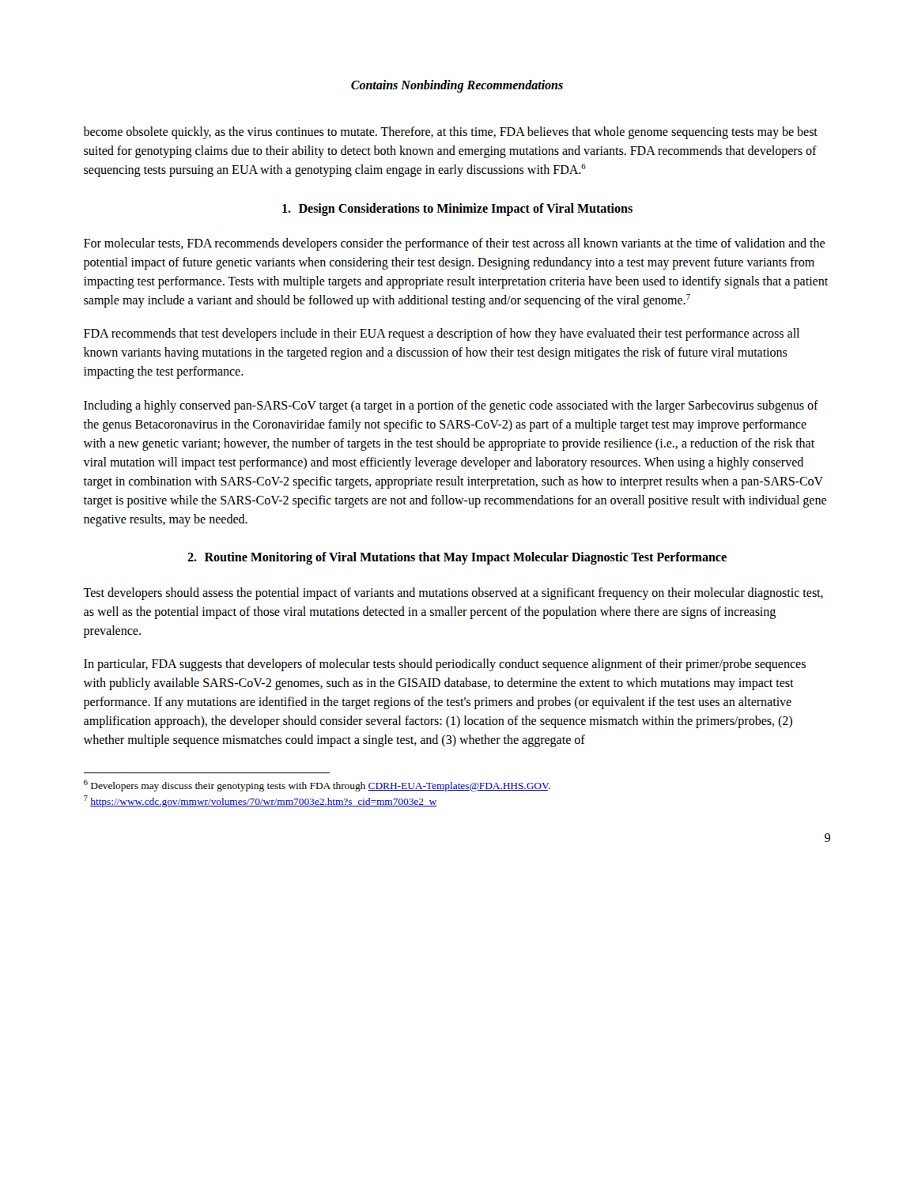Contains Nonbinding Recommendations
become obsolete quickly, as the virus continues to mutate. Therefore, at this time, FDA believes that whole genome sequencing tests may be best suited for genotyping claims due to their ability to detect both known and emerging mutations and variants. FDA recommends that developers of sequencing tests pursuing an EUA with a genotyping claim engage in early discussions with FDA.6
1. Design Considerations to Minimize Impact of Viral Mutations
For molecular tests, FDA recommends developers consider the performance of their test across all known variants at the time of validation and the potential impact of future genetic variants when considering their test design. Designing redundancy into a test may prevent future variants from impacting test performance. Tests with multiple targets and appropriate result interpretation criteria have been used to identify signals that a patient sample may include a variant and should be followed up with additional testing and/or sequencing of the viral genome.7
FDA recommends that test developers include in their EUA request a description of how they have evaluated their test performance across all known variants having mutations in the targeted region and a discussion of how their test design mitigates the risk of future viral mutations impacting the test performance.
Including a highly conserved pan-SARS-CoV target (a target in a portion of the genetic code associated with the larger Sarbecovirus subgenus of the genus Betacoronavirus in the Coronaviridae family not specific to SARS-CoV-2) as part of a multiple target test may improve performance with a new genetic variant; however, the number of targets in the test should be appropriate to provide resilience (i.e., a reduction of the risk that viral mutation will impact test performance) and most efficiently leverage developer and laboratory resources. When using a highly conserved target in combination with SARS-CoV-2 specific targets, appropriate result interpretation, such as how to interpret results when a pan-SARS-CoV target is positive while the SARS-CoV-2 specific targets are not and follow-up recommendations for an overall positive result with individual gene negative results, may be needed.
2. Routine Monitoring of Viral Mutations that May Impact Molecular Diagnostic Test Performance
Test developers should assess the potential impact of variants and mutations observed at a significant frequency on their molecular diagnostic test, as well as the potential impact of those viral mutations detected in a smaller percent of the population where there are signs of increasing prevalence.
In particular, FDA suggests that developers of molecular tests should periodically conduct sequence alignment of their primer/probe sequences with publicly available SARS-CoV-2 genomes, such as in the GISAID database, to determine the extent to which mutations may impact test performance. If any mutations are identified in the target regions of the test's primers and probes (or equivalent if the test uses an alternative amplification approach), the developer should consider several factors: (1) location of the sequence mismatch within the primers/probes, (2) whether multiple sequence mismatches could impact a single test, and (3) whether the aggregate of
6 Developers may discuss their genotyping tests with FDA through CDRH-EUA-Templates@FDA.HHS.GOV.
7 https://www.cdc.gov/mmwr/volumes/70/wr/mm7003e2.htm?s_cid=mm7003e2_w
9